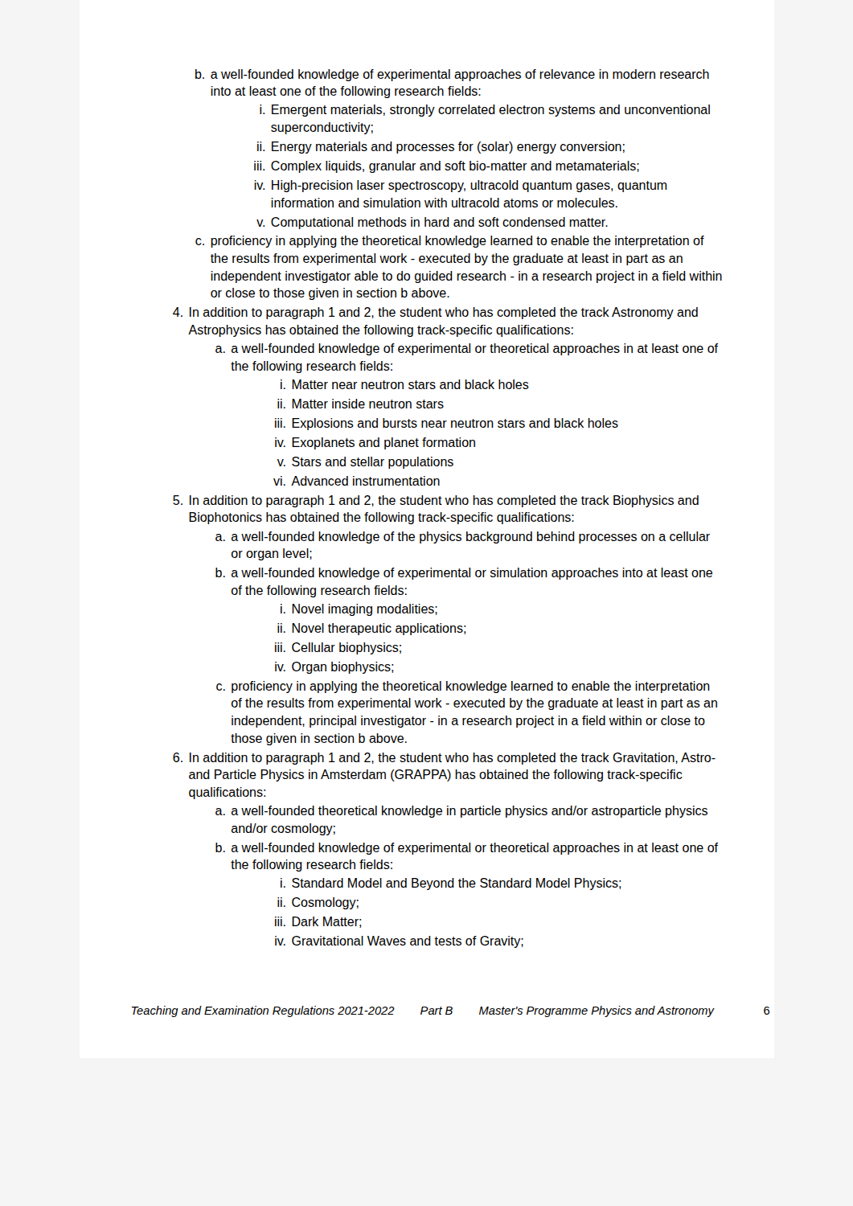b. a well-founded knowledge of experimental approaches of relevance in modern research into at least one of the following research fields:
i. Emergent materials, strongly correlated electron systems and unconventional superconductivity;
ii. Energy materials and processes for (solar) energy conversion;
iii. Complex liquids, granular and soft bio-matter and metamaterials;
iv. High-precision laser spectroscopy, ultracold quantum gases, quantum information and simulation with ultracold atoms or molecules.
v. Computational methods in hard and soft condensed matter.
c. proficiency in applying the theoretical knowledge learned to enable the interpretation of the results from experimental work - executed by the graduate at least in part as an independent investigator able to do guided research - in a research project in a field within or close to those given in section b above.
4. In addition to paragraph 1 and 2, the student who has completed the track Astronomy and Astrophysics has obtained the following track-specific qualifications:
a. a well-founded knowledge of experimental or theoretical approaches in at least one of the following research fields:
i. Matter near neutron stars and black holes
ii. Matter inside neutron stars
iii. Explosions and bursts near neutron stars and black holes
iv. Exoplanets and planet formation
v. Stars and stellar populations
vi. Advanced instrumentation
5. In addition to paragraph 1 and 2, the student who has completed the track Biophysics and Biophotonics has obtained the following track-specific qualifications:
a. a well-founded knowledge of the physics background behind processes on a cellular or organ level;
b. a well-founded knowledge of experimental or simulation approaches into at least one of the following research fields:
i. Novel imaging modalities;
ii. Novel therapeutic applications;
iii. Cellular biophysics;
iv. Organ biophysics;
c. proficiency in applying the theoretical knowledge learned to enable the interpretation of the results from experimental work - executed by the graduate at least in part as an independent, principal investigator - in a research project in a field within or close to those given in section b above.
6. In addition to paragraph 1 and 2, the student who has completed the track Gravitation, Astro- and Particle Physics in Amsterdam (GRAPPA) has obtained the following track-specific qualifications:
a. a well-founded theoretical knowledge in particle physics and/or astroparticle physics and/or cosmology;
b. a well-founded knowledge of experimental or theoretical approaches in at least one of the following research fields:
i. Standard Model and Beyond the Standard Model Physics;
ii. Cosmology;
iii. Dark Matter;
iv. Gravitational Waves and tests of Gravity;
Teaching and Examination Regulations 2021-2022 Part B Master's Programme Physics and Astronomy
6